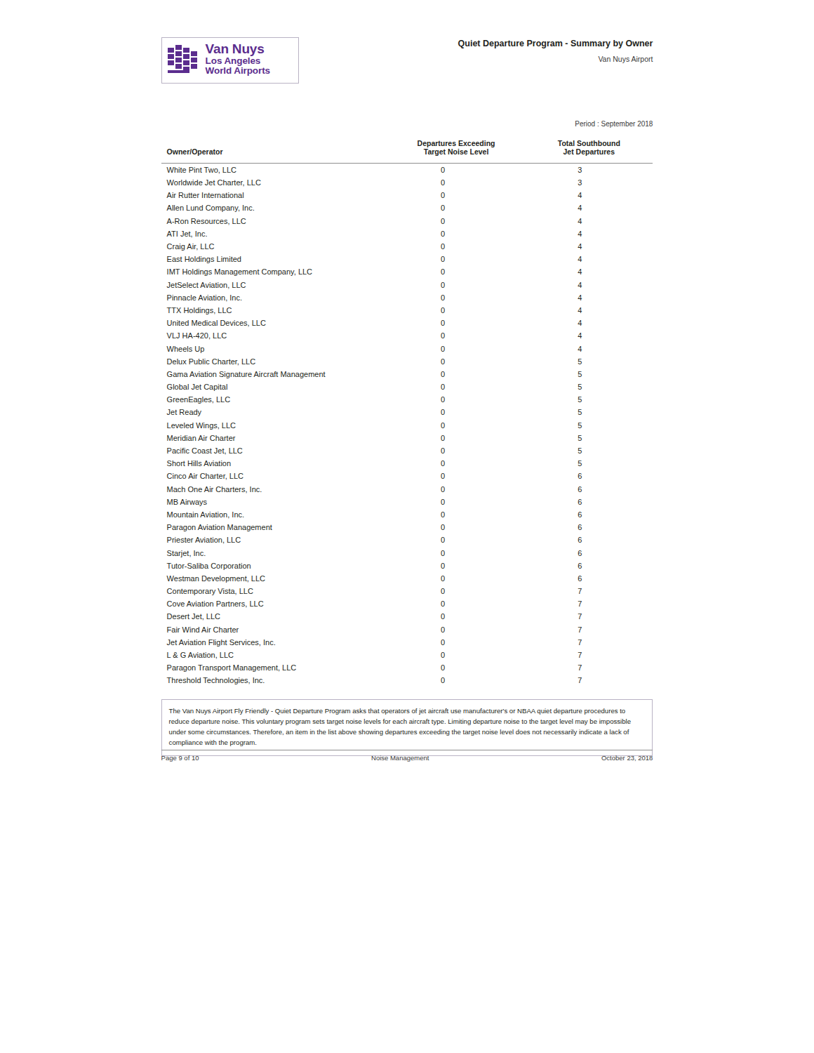Van Nuys
Los Angeles
World Airports
Quiet Departure Program - Summary by Owner
Van Nuys Airport
Period : September 2018
| Owner/Operator | Departures Exceeding Target Noise Level | Total Southbound Jet Departures |
| --- | --- | --- |
| White Pint Two, LLC | 0 | 3 |
| Worldwide Jet Charter, LLC | 0 | 3 |
| Air Rutter International | 0 | 4 |
| Allen Lund Company, Inc. | 0 | 4 |
| A-Ron Resources, LLC | 0 | 4 |
| ATI Jet, Inc. | 0 | 4 |
| Craig Air, LLC | 0 | 4 |
| East Holdings Limited | 0 | 4 |
| IMT Holdings Management Company, LLC | 0 | 4 |
| JetSelect Aviation, LLC | 0 | 4 |
| Pinnacle Aviation, Inc. | 0 | 4 |
| TTX Holdings, LLC | 0 | 4 |
| United Medical Devices, LLC | 0 | 4 |
| VLJ HA-420, LLC | 0 | 4 |
| Wheels Up | 0 | 4 |
| Delux Public Charter, LLC | 0 | 5 |
| Gama Aviation Signature Aircraft Management | 0 | 5 |
| Global Jet Capital | 0 | 5 |
| GreenEagles, LLC | 0 | 5 |
| Jet Ready | 0 | 5 |
| Leveled Wings, LLC | 0 | 5 |
| Meridian Air Charter | 0 | 5 |
| Pacific Coast Jet, LLC | 0 | 5 |
| Short Hills Aviation | 0 | 5 |
| Cinco Air Charter, LLC | 0 | 6 |
| Mach One Air Charters, Inc. | 0 | 6 |
| MB Airways | 0 | 6 |
| Mountain Aviation, Inc. | 0 | 6 |
| Paragon Aviation Management | 0 | 6 |
| Priester Aviation, LLC | 0 | 6 |
| Starjet, Inc. | 0 | 6 |
| Tutor-Saliba Corporation | 0 | 6 |
| Westman Development, LLC | 0 | 6 |
| Contemporary Vista, LLC | 0 | 7 |
| Cove Aviation Partners, LLC | 0 | 7 |
| Desert Jet, LLC | 0 | 7 |
| Fair Wind Air Charter | 0 | 7 |
| Jet Aviation Flight Services, Inc. | 0 | 7 |
| L & G Aviation, LLC | 0 | 7 |
| Paragon Transport Management, LLC | 0 | 7 |
| Threshold Technologies, Inc. | 0 | 7 |
The Van Nuys Airport Fly Friendly - Quiet Departure Program asks that operators of jet aircraft use manufacturer's or NBAA quiet departure procedures to reduce departure noise. This voluntary program sets target noise levels for each aircraft type. Limiting departure noise to the target level may be impossible under some circumstances. Therefore, an item in the list above showing departures exceeding the target noise level does not necessarily indicate a lack of compliance with the program.
Page 9 of 10
Noise Management
October 23, 2018